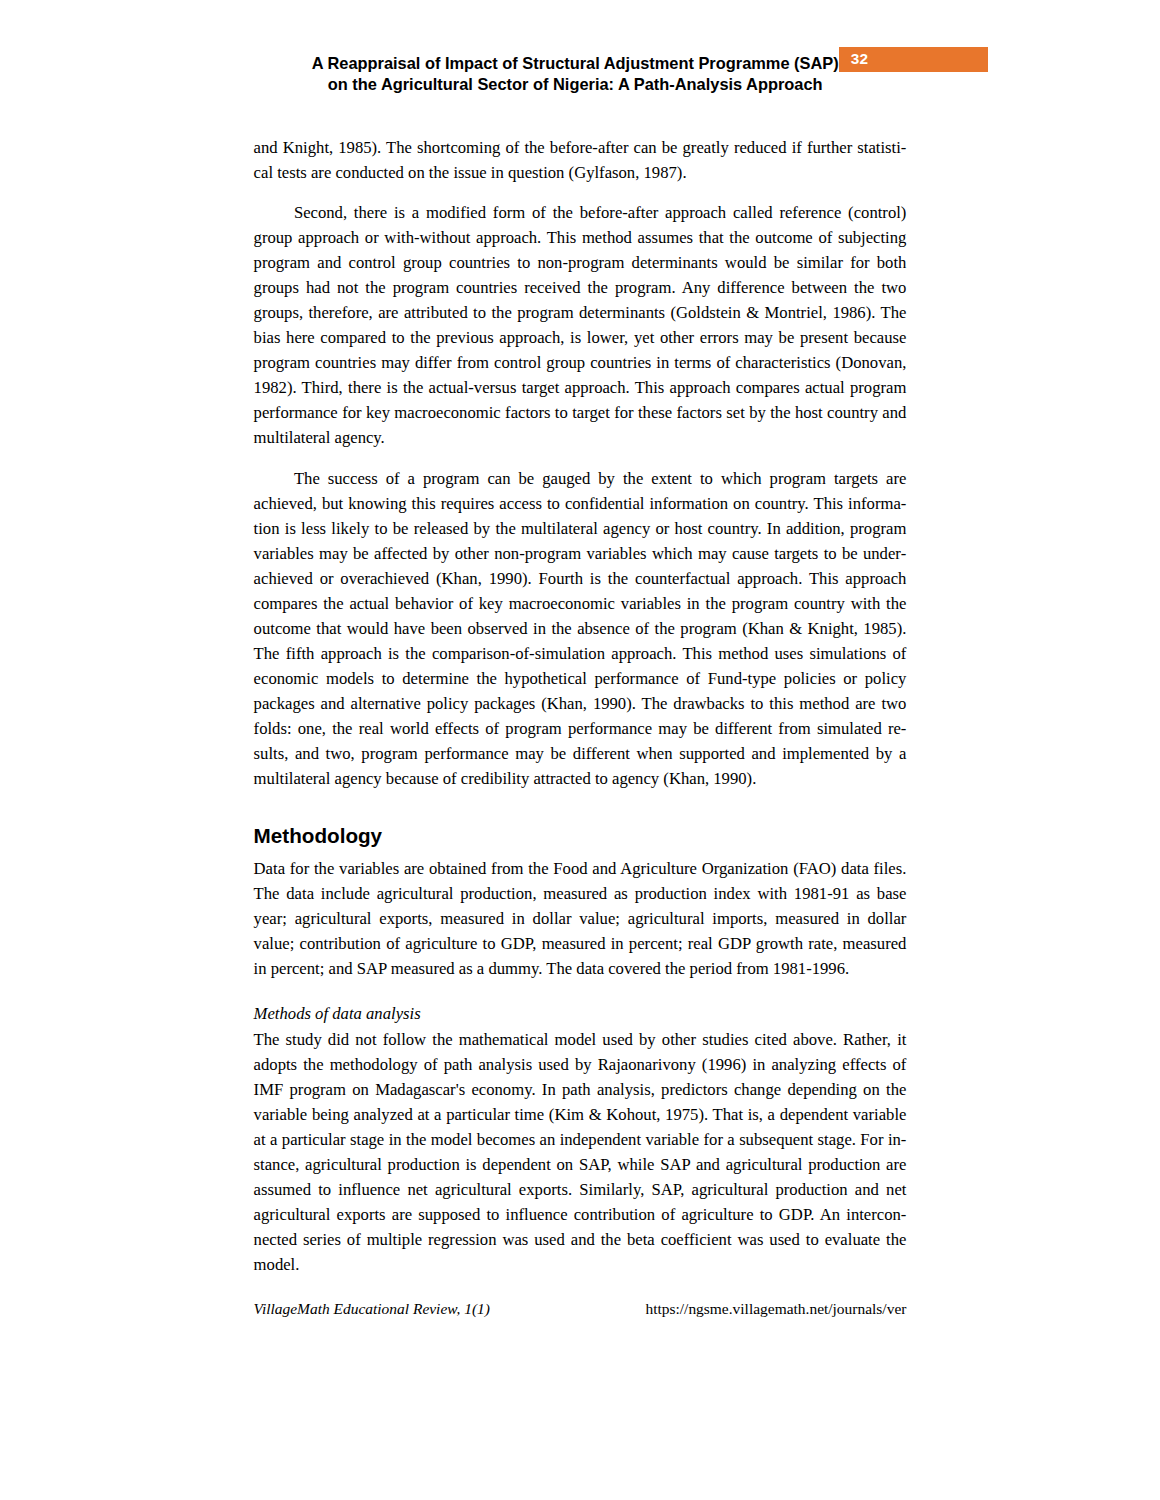32
A Reappraisal of Impact of Structural Adjustment Programme (SAP) on the Agricultural Sector of Nigeria: A Path-Analysis Approach
and Knight, 1985). The shortcoming of the before-after can be greatly reduced if further statistical tests are conducted on the issue in question (Gylfason, 1987).
Second, there is a modified form of the before-after approach called reference (control) group approach or with-without approach. This method assumes that the outcome of subjecting program and control group countries to non-program determinants would be similar for both groups had not the program countries received the program. Any difference between the two groups, therefore, are attributed to the program determinants (Goldstein & Montriel, 1986). The bias here compared to the previous approach, is lower, yet other errors may be present because program countries may differ from control group countries in terms of characteristics (Donovan, 1982). Third, there is the actual-versus target approach. This approach compares actual program performance for key macroeconomic factors to target for these factors set by the host country and multilateral agency.
The success of a program can be gauged by the extent to which program targets are achieved, but knowing this requires access to confidential information on country. This information is less likely to be released by the multilateral agency or host country. In addition, program variables may be affected by other non-program variables which may cause targets to be underachieved or overachieved (Khan, 1990). Fourth is the counterfactual approach. This approach compares the actual behavior of key macroeconomic variables in the program country with the outcome that would have been observed in the absence of the program (Khan & Knight, 1985). The fifth approach is the comparison-of-simulation approach. This method uses simulations of economic models to determine the hypothetical performance of Fund-type policies or policy packages and alternative policy packages (Khan, 1990). The drawbacks to this method are two folds: one, the real world effects of program performance may be different from simulated results, and two, program performance may be different when supported and implemented by a multilateral agency because of credibility attracted to agency (Khan, 1990).
Methodology
Data for the variables are obtained from the Food and Agriculture Organization (FAO) data files. The data include agricultural production, measured as production index with 1981-91 as base year; agricultural exports, measured in dollar value; agricultural imports, measured in dollar value; contribution of agriculture to GDP, measured in percent; real GDP growth rate, measured in percent; and SAP measured as a dummy. The data covered the period from 1981-1996.
Methods of data analysis
The study did not follow the mathematical model used by other studies cited above. Rather, it adopts the methodology of path analysis used by Rajaonarivony (1996) in analyzing effects of IMF program on Madagascar's economy. In path analysis, predictors change depending on the variable being analyzed at a particular time (Kim & Kohout, 1975). That is, a dependent variable at a particular stage in the model becomes an independent variable for a subsequent stage. For instance, agricultural production is dependent on SAP, while SAP and agricultural production are assumed to influence net agricultural exports. Similarly, SAP, agricultural production and net agricultural exports are supposed to influence contribution of agriculture to GDP. An interconnected series of multiple regression was used and the beta coefficient was used to evaluate the model.
VillageMath Educational Review, 1(1) https://ngsme.villagemath.net/journals/ver